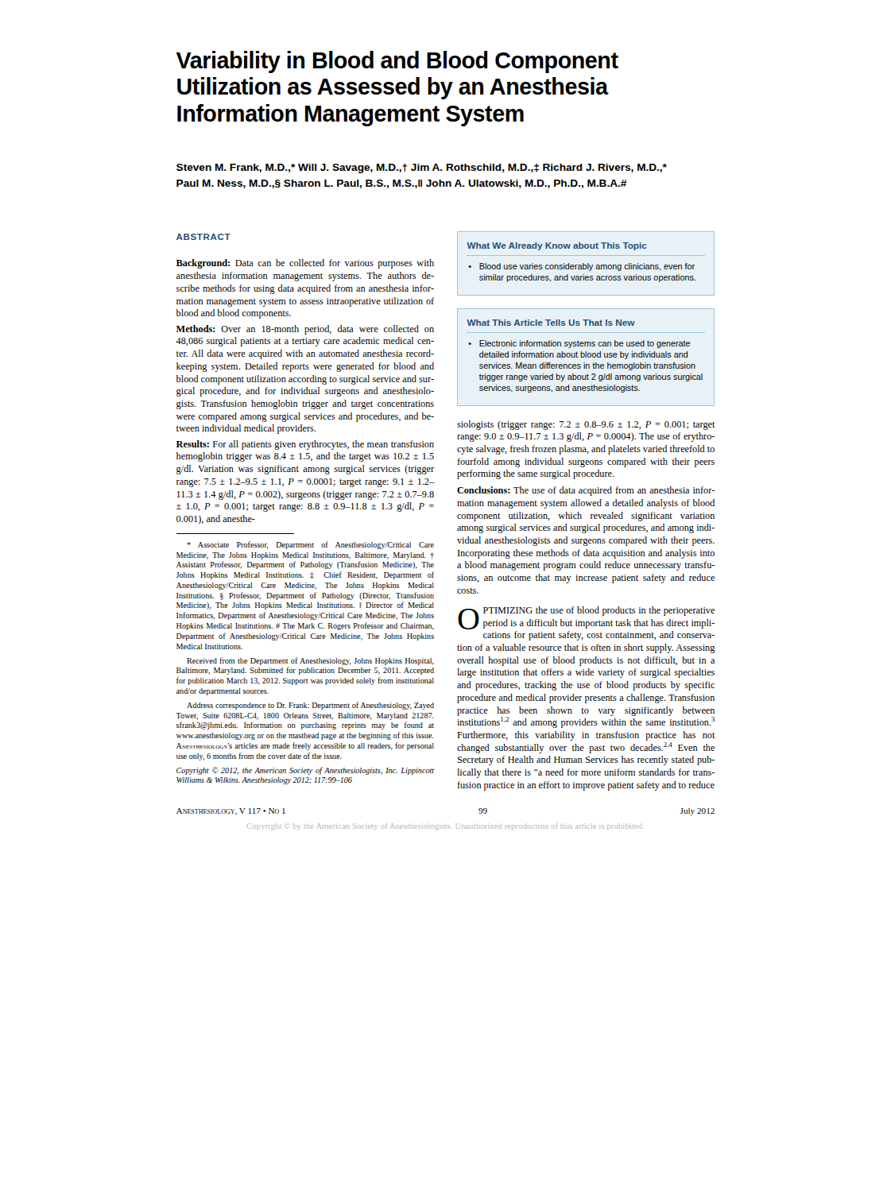Variability in Blood and Blood Component Utilization as Assessed by an Anesthesia Information Management System
Steven M. Frank, M.D.,* Will J. Savage, M.D.,† Jim A. Rothschild, M.D.,‡ Richard J. Rivers, M.D.,*
Paul M. Ness, M.D.,§ Sharon L. Paul, B.S., M.S.,‖ John A. Ulatowski, M.D., Ph.D., M.B.A.#
ABSTRACT
Background: Data can be collected for various purposes with anesthesia information management systems. The authors describe methods for using data acquired from an anesthesia information management system to assess intraoperative utilization of blood and blood components.
Methods: Over an 18-month period, data were collected on 48,086 surgical patients at a tertiary care academic medical center. All data were acquired with an automated anesthesia recordkeeping system. Detailed reports were generated for blood and blood component utilization according to surgical service and surgical procedure, and for individual surgeons and anesthesiologists. Transfusion hemoglobin trigger and target concentrations were compared among surgical services and procedures, and between individual medical providers.
Results: For all patients given erythrocytes, the mean transfusion hemoglobin trigger was 8.4 ± 1.5, and the target was 10.2 ± 1.5 g/dl. Variation was significant among surgical services (trigger range: 7.5 ± 1.2–9.5 ± 1.1, P = 0.0001; target range: 9.1 ± 1.2–11.3 ± 1.4 g/dl, P = 0.002), surgeons (trigger range: 7.2 ± 0.7–9.8 ± 1.0, P = 0.001; target range: 8.8 ± 0.9–11.8 ± 1.3 g/dl, P = 0.001), and anesthe-
* Associate Professor, Department of Anesthesiology/Critical Care Medicine, The Johns Hopkins Medical Institutions, Baltimore, Maryland. † Assistant Professor, Department of Pathology (Transfusion Medicine), The Johns Hopkins Medical Institutions. ‡ Chief Resident, Department of Anesthesiology/Critical Care Medicine, The Johns Hopkins Medical Institutions. § Professor, Department of Pathology (Director, Transfusion Medicine), The Johns Hopkins Medical Institutions. ‖ Director of Medical Informatics, Department of Anesthesiology/Critical Care Medicine, The Johns Hopkins Medical Institutions. # The Mark C. Rogers Professor and Chairman, Department of Anesthesiology/Critical Care Medicine, The Johns Hopkins Medical Institutions.
Received from the Department of Anesthesiology, Johns Hopkins Hospital, Baltimore, Maryland. Submitted for publication December 5, 2011. Accepted for publication March 13, 2012. Support was provided solely from institutional and/or departmental sources.
Address correspondence to Dr. Frank: Department of Anesthesiology, Zayed Tower, Suite 6208L-C4, 1800 Orleans Street, Baltimore, Maryland 21287. sfrank3@jhmi.edu. Information on purchasing reprints may be found at www.anesthesiology.org or on the masthead page at the beginning of this issue. Anesthesiology's articles are made freely accessible to all readers, for personal use only, 6 months from the cover date of the issue.
Copyright © 2012, the American Society of Anesthesiologists, Inc. Lippincott Williams & Wilkins. Anesthesiology 2012; 117:99–106
What We Already Know about This Topic
Blood use varies considerably among clinicians, even for similar procedures, and varies across various operations.
What This Article Tells Us That Is New
Electronic information systems can be used to generate detailed information about blood use by individuals and services. Mean differences in the hemoglobin transfusion trigger range varied by about 2 g/dl among various surgical services, surgeons, and anesthesiologists.
siologists (trigger range: 7.2 ± 0.8–9.6 ± 1.2, P = 0.001; target range: 9.0 ± 0.9–11.7 ± 1.3 g/dl, P = 0.0004). The use of erythrocyte salvage, fresh frozen plasma, and platelets varied threefold to fourfold among individual surgeons compared with their peers performing the same surgical procedure.
Conclusions: The use of data acquired from an anesthesia information management system allowed a detailed analysis of blood component utilization, which revealed significant variation among surgical services and surgical procedures, and among individual anesthesiologists and surgeons compared with their peers. Incorporating these methods of data acquisition and analysis into a blood management program could reduce unnecessary transfusions, an outcome that may increase patient safety and reduce costs.
OPTIMIZING the use of blood products in the perioperative period is a difficult but important task that has direct implications for patient safety, cost containment, and conservation of a valuable resource that is often in short supply. Assessing overall hospital use of blood products is not difficult, but in a large institution that offers a wide variety of surgical specialties and procedures, tracking the use of blood products by specific procedure and medical provider presents a challenge. Transfusion practice has been shown to vary significantly between institutions1,2 and among providers within the same institution.3 Furthermore, this variability in transfusion practice has not changed substantially over the past two decades.2,4 Even the Secretary of Health and Human Services has recently stated publically that there is "a need for more uniform standards for transfusion practice in an effort to improve patient safety and to reduce
Anesthesiology, V 117 • No 1
99
July 2012
Copyright © by the American Society of Anesthesiologists. Unauthorized reproduction of this article is prohibited.